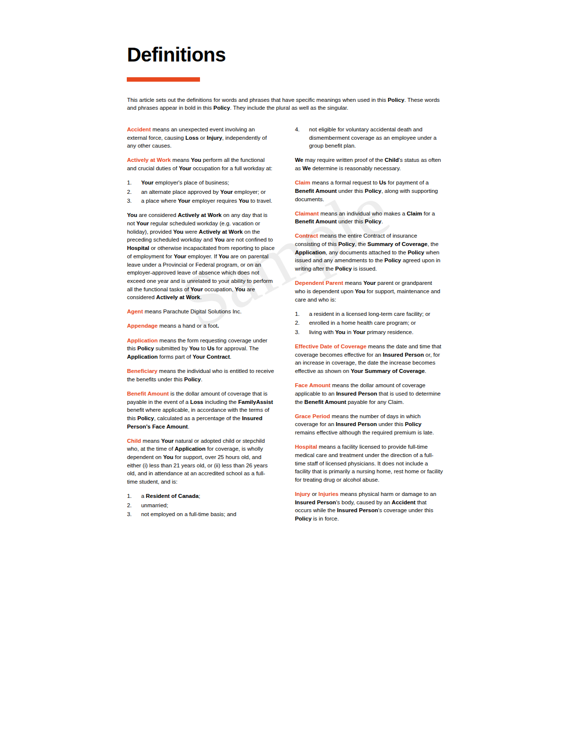Sample
Definitions
This article sets out the definitions for words and phrases that have specific meanings when used in this Policy. These words and phrases appear in bold in this Policy. They include the plural as well as the singular.
Accident means an unexpected event involving an external force, causing Loss or Injury, independently of any other causes.
Actively at Work means You perform all the functional and crucial duties of Your occupation for a full workday at:
Your employer's place of business;
an alternate place approved by Your employer; or
a place where Your employer requires You to travel.
You are considered Actively at Work on any day that is not Your regular scheduled workday (e.g. vacation or holiday), provided You were Actively at Work on the preceding scheduled workday and You are not confined to Hospital or otherwise incapacitated from reporting to place of employment for Your employer. If You are on parental leave under a Provincial or Federal program, or on an employer-approved leave of absence which does not exceed one year and is unrelated to your ability to perform all the functional tasks of Your occupation, You are considered Actively at Work.
Agent means Parachute Digital Solutions Inc.
Appendage means a hand or a foot.
Application means the form requesting coverage under this Policy submitted by You to Us for approval. The Application forms part of Your Contract.
Beneficiary means the individual who is entitled to receive the benefits under this Policy.
Benefit Amount is the dollar amount of coverage that is payable in the event of a Loss including the FamilyAssist benefit where applicable, in accordance with the terms of this Policy, calculated as a percentage of the Insured Person's Face Amount.
Child means Your natural or adopted child or stepchild who, at the time of Application for coverage, is wholly dependent on You for support, over 25 hours old, and either (i) less than 21 years old, or (ii) less than 26 years old, and in attendance at an accredited school as a full-time student, and is:
a Resident of Canada;
unmarried;
not employed on a full-time basis; and
not eligible for voluntary accidental death and dismemberment coverage as an employee under a group benefit plan.
We may require written proof of the Child's status as often as We determine is reasonably necessary.
Claim means a formal request to Us for payment of a Benefit Amount under this Policy, along with supporting documents.
Claimant means an individual who makes a Claim for a Benefit Amount under this Policy.
Contract means the entire Contract of insurance consisting of this Policy, the Summary of Coverage, the Application, any documents attached to the Policy when issued and any amendments to the Policy agreed upon in writing after the Policy is issued.
Dependent Parent means Your parent or grandparent who is dependent upon You for support, maintenance and care and who is:
a resident in a licensed long-term care facility; or
enrolled in a home health care program; or
living with You in Your primary residence.
Effective Date of Coverage means the date and time that coverage becomes effective for an Insured Person or, for an increase in coverage, the date the increase becomes effective as shown on Your Summary of Coverage.
Face Amount means the dollar amount of coverage applicable to an Insured Person that is used to determine the Benefit Amount payable for any Claim.
Grace Period means the number of days in which coverage for an Insured Person under this Policy remains effective although the required premium is late.
Hospital means a facility licensed to provide full-time medical care and treatment under the direction of a full-time staff of licensed physicians. It does not include a facility that is primarily a nursing home, rest home or facility for treating drug or alcohol abuse.
Injury or Injuries means physical harm or damage to an Insured Person's body, caused by an Accident that occurs while the Insured Person's coverage under this Policy is in force.